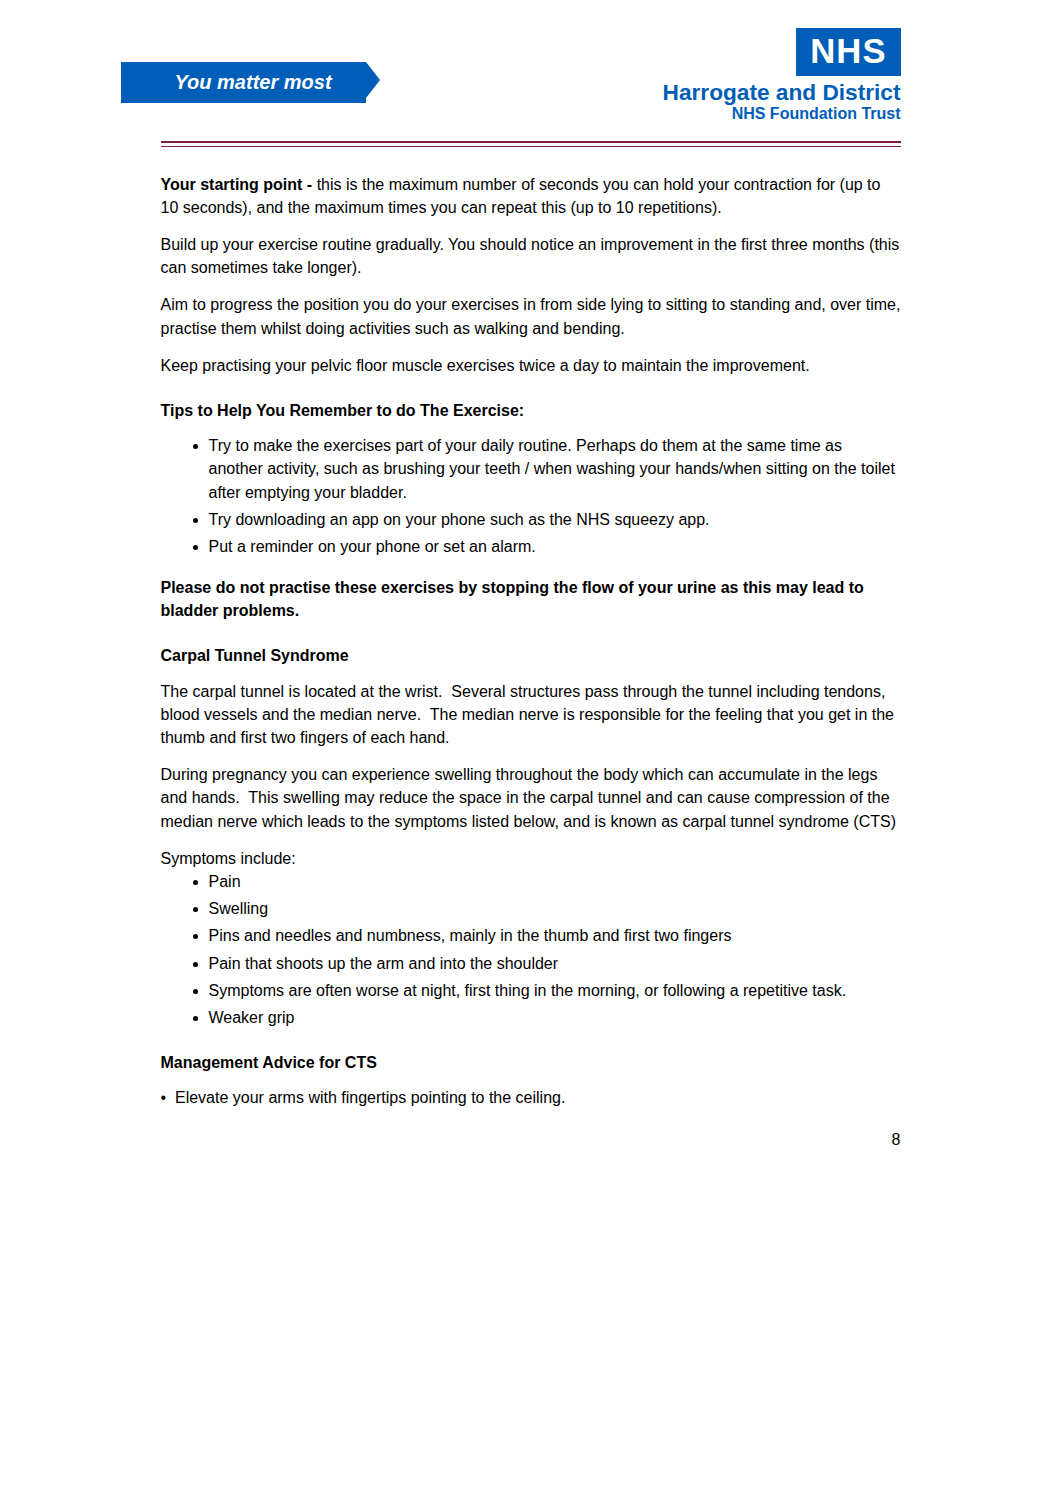You matter most
NHS
Harrogate and District
NHS Foundation Trust
Your starting point - this is the maximum number of seconds you can hold your contraction for (up to 10 seconds), and the maximum times you can repeat this (up to 10 repetitions).
Build up your exercise routine gradually. You should notice an improvement in the first three months (this can sometimes take longer).
Aim to progress the position you do your exercises in from side lying to sitting to standing and, over time, practise them whilst doing activities such as walking and bending.
Keep practising your pelvic floor muscle exercises twice a day to maintain the improvement.
Tips to Help You Remember to do The Exercise:
Try to make the exercises part of your daily routine. Perhaps do them at the same time as another activity, such as brushing your teeth / when washing your hands/when sitting on the toilet after emptying your bladder.
Try downloading an app on your phone such as the NHS squeezy app.
Put a reminder on your phone or set an alarm.
Please do not practise these exercises by stopping the flow of your urine as this may lead to bladder problems.
Carpal Tunnel Syndrome
The carpal tunnel is located at the wrist. Several structures pass through the tunnel including tendons, blood vessels and the median nerve. The median nerve is responsible for the feeling that you get in the thumb and first two fingers of each hand.
During pregnancy you can experience swelling throughout the body which can accumulate in the legs and hands. This swelling may reduce the space in the carpal tunnel and can cause compression of the median nerve which leads to the symptoms listed below, and is known as carpal tunnel syndrome (CTS)
Symptoms include:
Pain
Swelling
Pins and needles and numbness, mainly in the thumb and first two fingers
Pain that shoots up the arm and into the shoulder
Symptoms are often worse at night, first thing in the morning, or following a repetitive task.
Weaker grip
Management Advice for CTS
• Elevate your arms with fingertips pointing to the ceiling.
8